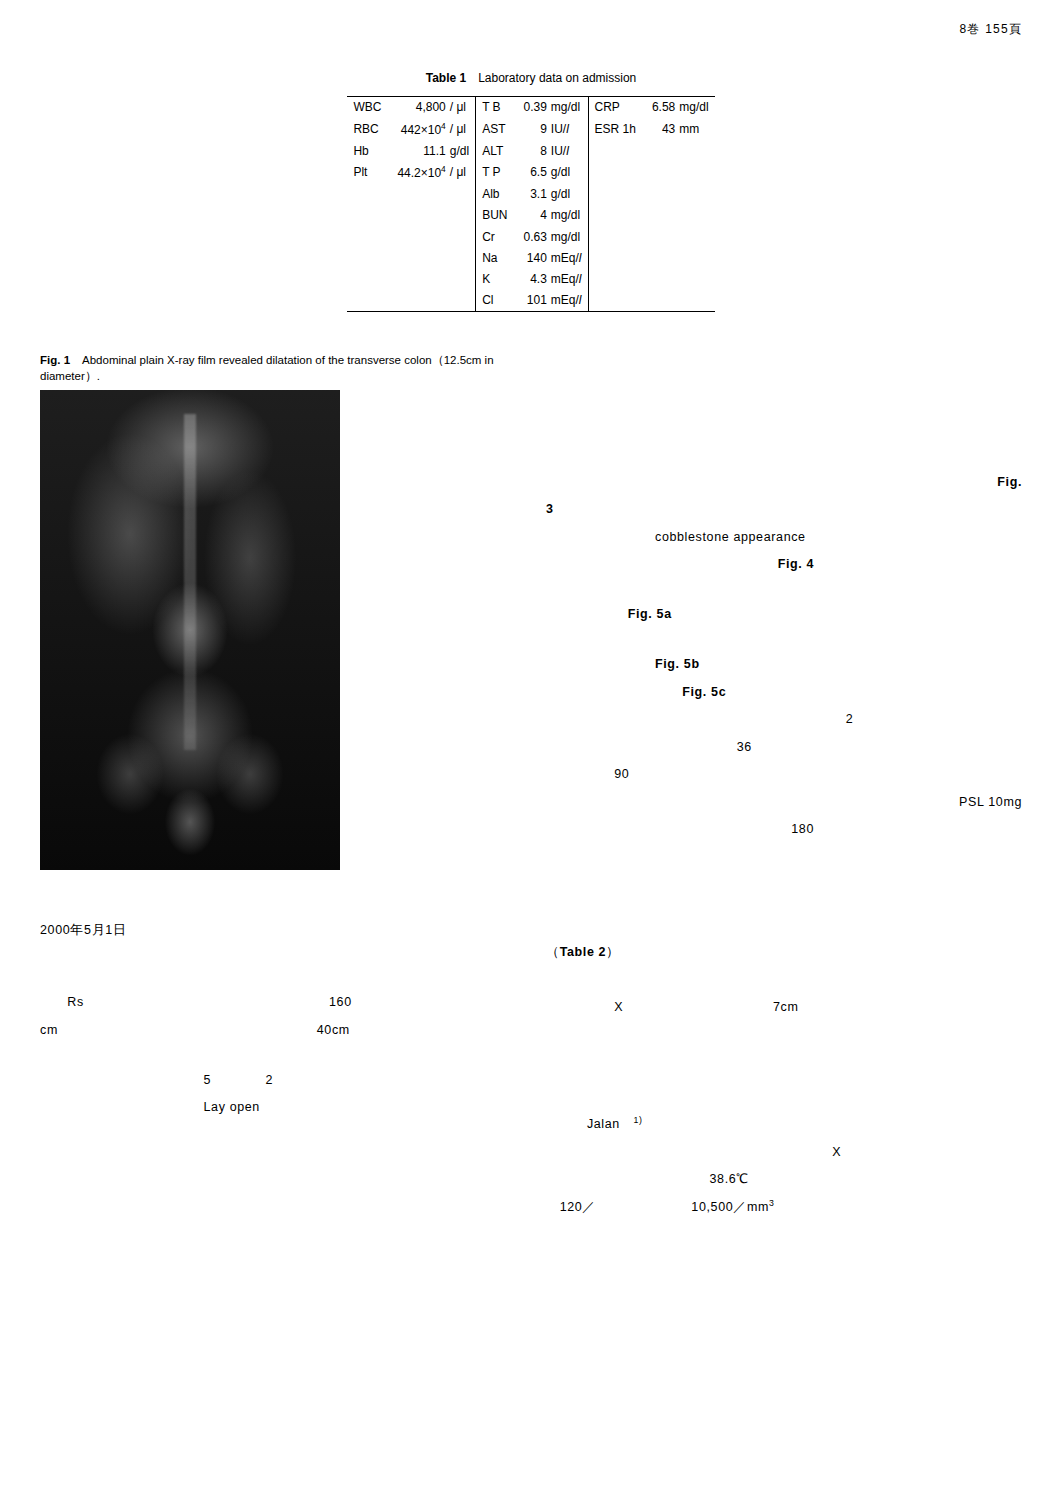8巻 155頁
Table 1　Laboratory data on admission
| WBC | 4,800 | / μl | T B | 0.39 | mg/dl | CRP | 6.58 | mg/dl |
| RBC | 442×10 4 | / μl | AST | 9 | IU/ l | ESR 1h | 43 | mm |
| Hb | 11.1 | g/dl | ALT | 8 | IU/ l | | | |
| Plt | 44.2×10 4 | / μl | T P | 6.5 | g/dl | | | |
| | | | Alb | 3.1 | g/dl | | | |
| | | | BUN | 4 | mg/dl | | | |
| | | | Cr | 0.63 | mg/dl | | | |
| | | | Na | 140 | mEq/ l | | | |
| | | | K | 4.3 | mEq/ l | | | |
| | | | Cl | 101 | mEq/ l | | | |
Fig. 1　Abdominal plain X-ray film revealed dilatation of the transverse colon（12.5cm in diameter）.
　　　　　　　　　　　　　　　　　　　　　　　
2000年5月1日　　　　　　　　　　　　　　
　　Rs　　　　　　　　　　　　　　　　　　160
cm　　　　　　　　　　　　　　　　　　　40cm
　　　　　　　　　　　　5　　　　2
　　　　　　　　　　　　Lay open
　　　　　
　　　　　　　　　　　　　　　　　　　　Fig.
3　　　　　　　　　　　　　　　　　　　　　
　　　　　　　　cobblestone appearance　　　　
　　　　　　　　　　　　　　　　　Fig. 4　　　　
　　　　　　Fig. 5a　　　　　　　　　　　　　
　　　　　　　　Fig. 5b　　　　　　　　　　　
　　　　　　　　　　Fig. 5c　　
　　　　　　　　　　　　　　　　　　　　　　2
　　　　　　　　　　　　　　36　　　　　　　　
　　　　　90　　　　　　　　　　　　　　　　　
　　　　　　　　　　　　　　　　　PSL 10mg
　　　　　　　　　　　　　　　　　　180　　　　
　　　　　　　　　　　　　　　　　　　　　　　
（Table 2）
　　　　　　　　
　　　　　X　　　　　　　　　　　7cm　　　　
　　　Jalan　1)　　　　　　　　　　　　　
　　　　　　　　　　　　　　　　　　　　　X　
　　　　　　　　　　　　38.6℃　　　　　　　
　120／　　　　　　　10,500／mm3